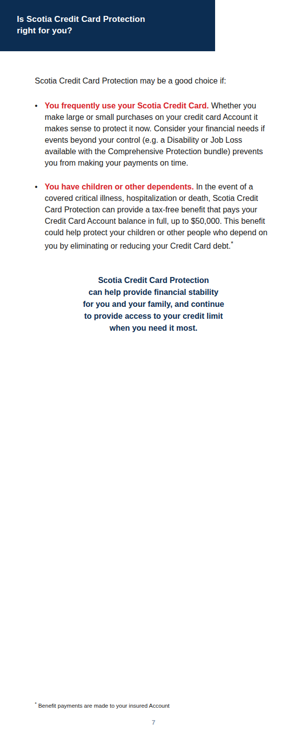Is Scotia Credit Card Protection
right for you?
Scotia Credit Card Protection may be a good choice if:
You frequently use your Scotia Credit Card. Whether you make large or small purchases on your credit card Account it makes sense to protect it now. Consider your financial needs if events beyond your control (e.g. a Disability or Job Loss available with the Comprehensive Protection bundle) prevents you from making your payments on time.
You have children or other dependents. In the event of a covered critical illness, hospitalization or death, Scotia Credit Card Protection can provide a tax-free benefit that pays your Credit Card Account balance in full, up to $50,000. This benefit could help protect your children or other people who depend on you by eliminating or reducing your Credit Card debt.*
Scotia Credit Card Protection
can help provide financial stability
for you and your family, and continue
to provide access to your credit limit
when you need it most.
* Benefit payments are made to your insured Account
7